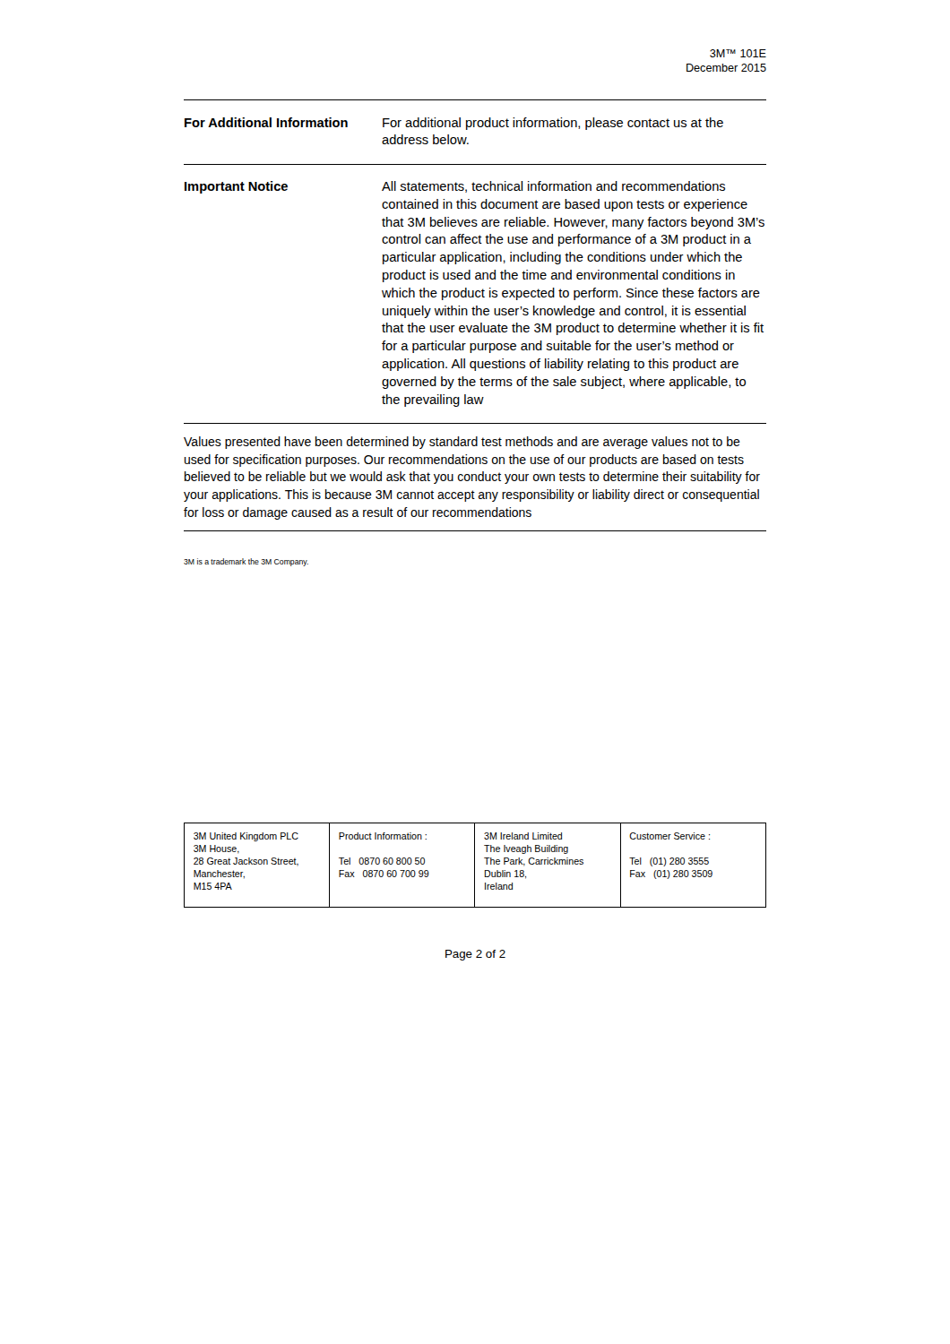3M™ 101E
December 2015
| For Additional Information | For additional product information, please contact us at the address below. |
| Important Notice | All statements, technical information and recommendations contained in this document are based upon tests or experience that 3M believes are reliable. However, many factors beyond 3M’s control can affect the use and performance of a 3M product in a particular application, including the conditions under which the product is used and the time and environmental conditions in which the product is expected to perform. Since these factors are uniquely within the user’s knowledge and control, it is essential that the user evaluate the 3M product to determine whether it is fit for a particular purpose and suitable for the user’s method or application. All questions of liability relating to this product are governed by the terms of the sale subject, where applicable, to the prevailing law |
Values presented have been determined by standard test methods and are average values not to be used for specification purposes. Our recommendations on the use of our products are based on tests believed to be reliable but we would ask that you conduct your own tests to determine their suitability for your applications. This is because 3M cannot accept any responsibility or liability direct or consequential for loss or damage caused as a result of our recommendations
3M is a trademark the 3M Company.
| 3M United Kingdom PLC 3M House, 28 Great Jackson Street, Manchester, M15 4PA | Product Information : Tel 0870 60 800 50 Fax 0870 60 700 99 | 3M Ireland Limited The Iveagh Building The Park, Carrickmines Dublin 18, Ireland | Customer Service : Tel (01) 280 3555 Fax (01) 280 3509 |
Page 2 of 2